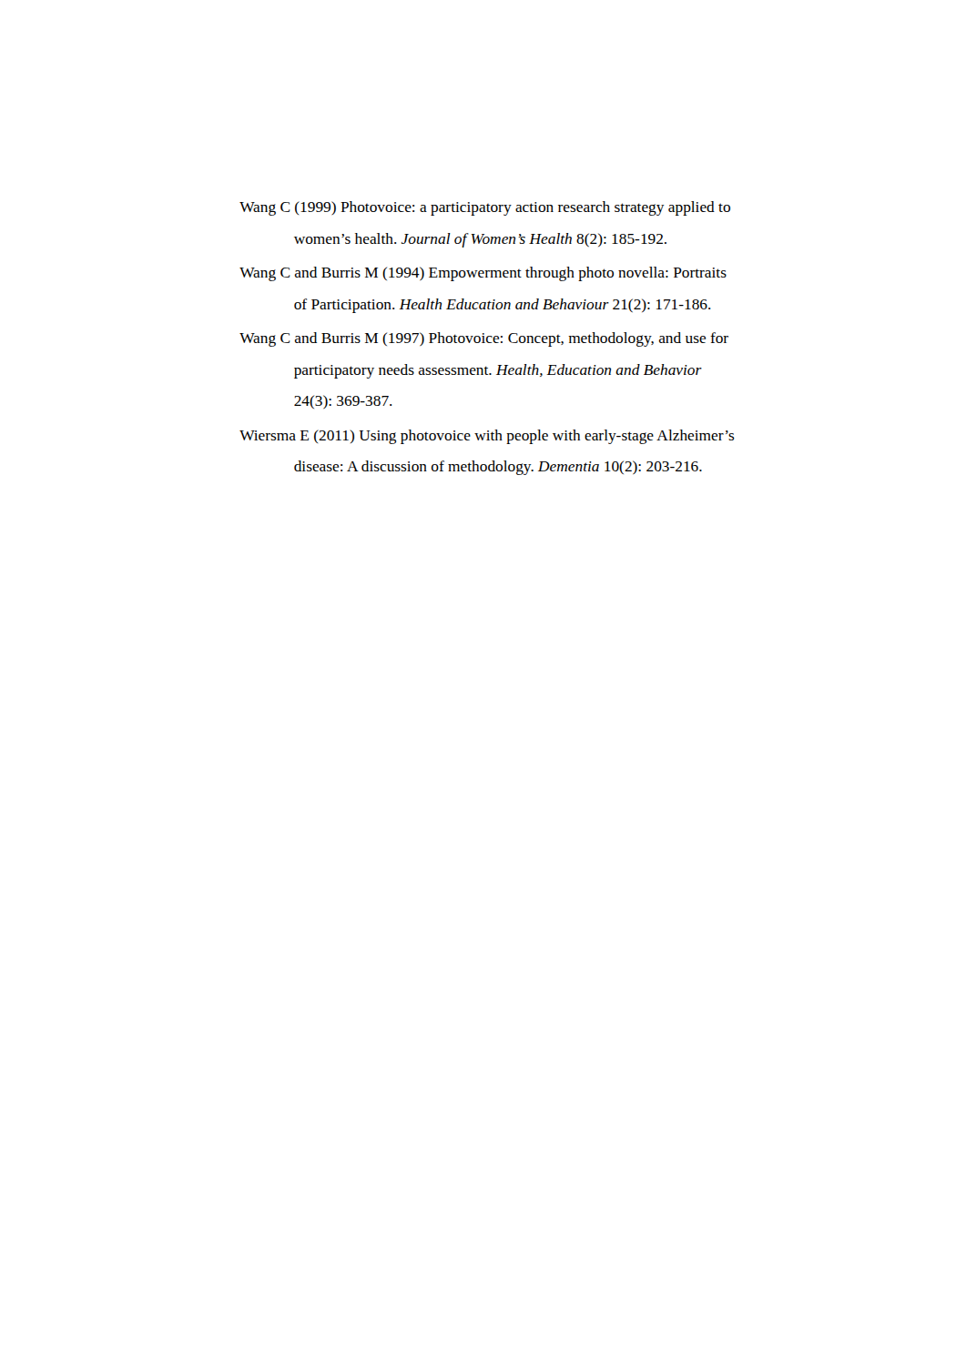Wang C (1999) Photovoice: a participatory action research strategy applied to women’s health. Journal of Women’s Health 8(2): 185-192.
Wang C and Burris M (1994) Empowerment through photo novella: Portraits of Participation. Health Education and Behaviour 21(2): 171-186.
Wang C and Burris M (1997) Photovoice: Concept, methodology, and use for participatory needs assessment. Health, Education and Behavior 24(3): 369-387.
Wiersma E (2011) Using photovoice with people with early-stage Alzheimer’s disease: A discussion of methodology. Dementia 10(2): 203-216.